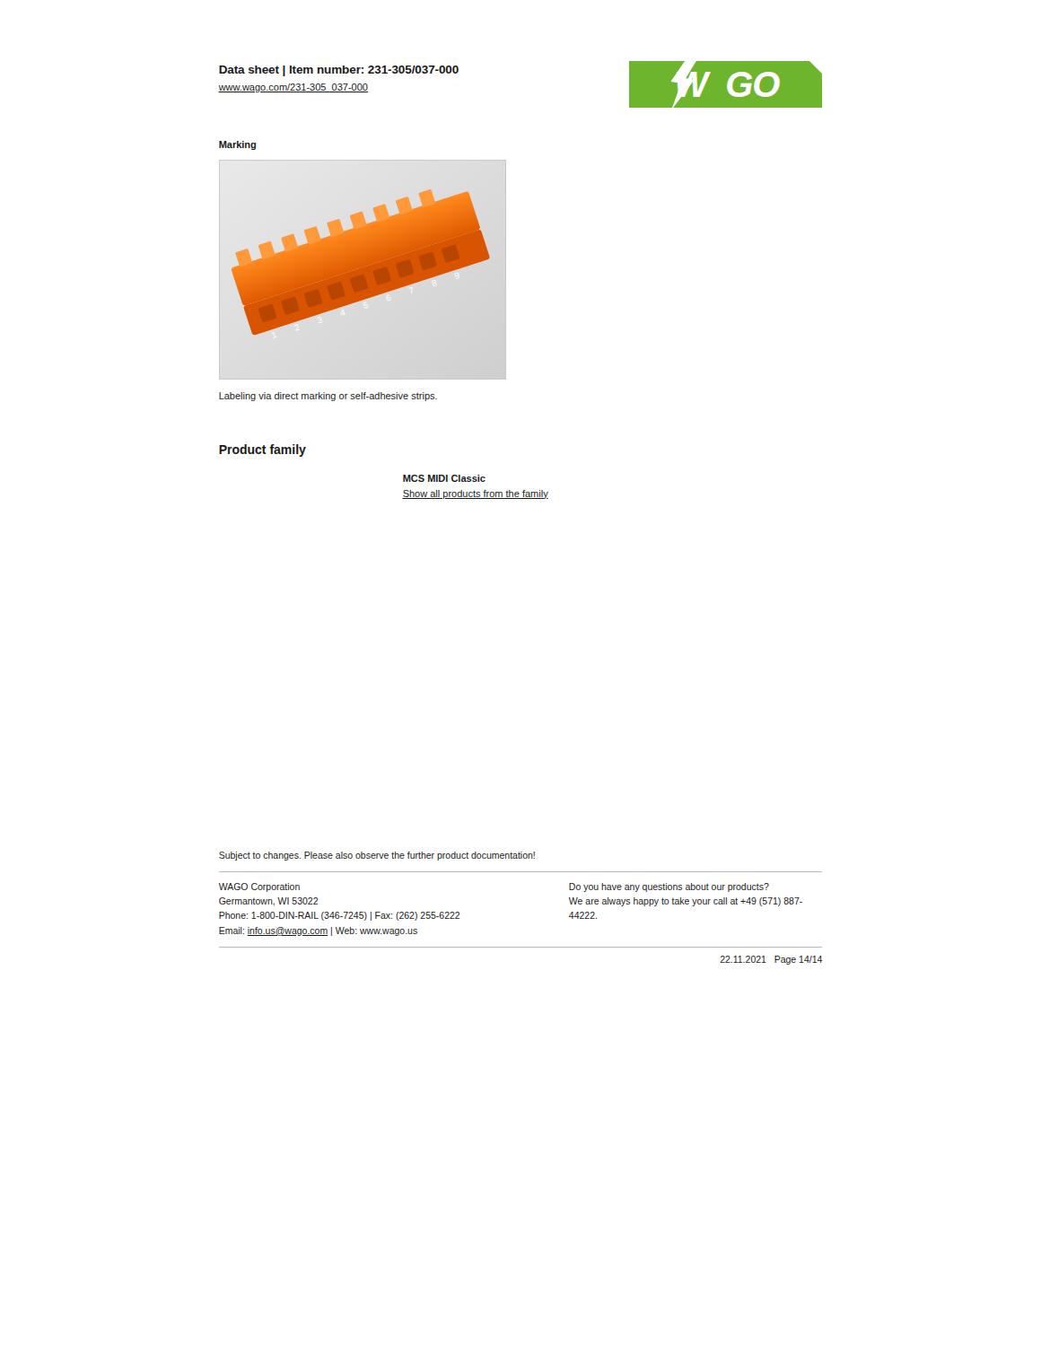Data sheet | Item number: 231-305/037-000
www.wago.com/231-305_037-000
W GO
Marking
Labeling via direct marking or self-adhesive strips.
Product family
MCS MIDI Classic
Show all products from the family
Subject to changes. Please also observe the further product documentation!
WAGO Corporation
Germantown, WI 53022
Phone: 1-800-DIN-RAIL (346-7245) | Fax: (262) 255-6222
Email: info.us@wago.com | Web: www.wago.us
Do you have any questions about our products?
We are always happy to take your call at +49 (571) 887-44222.
22.11.2021 Page 14/14